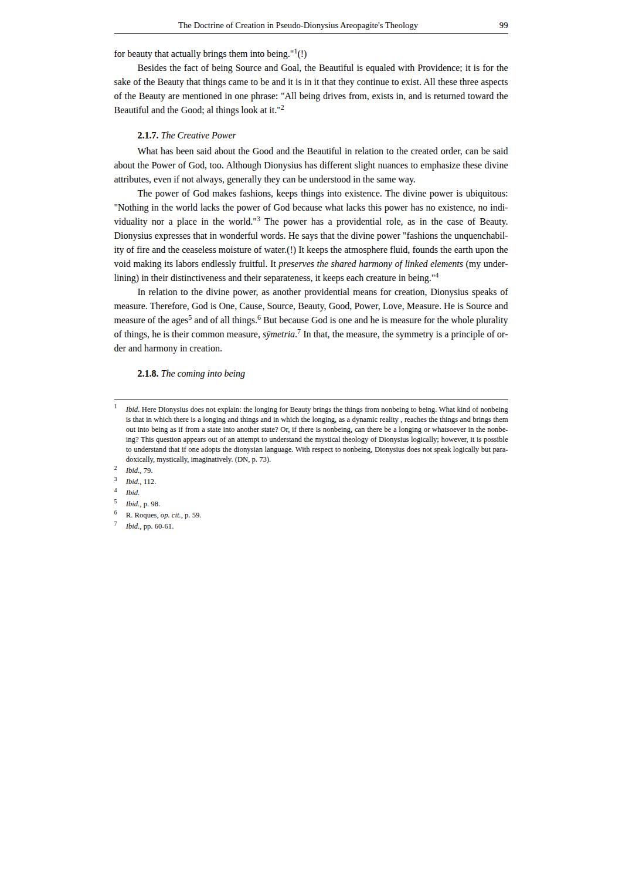The Doctrine of Creation in Pseudo-Dionysius Areopagite's Theology 99
for beauty that actually brings them into being."1(!)
Besides the fact of being Source and Goal, the Beautiful is equaled with Providence; it is for the sake of the Beauty that things came to be and it is in it that they continue to exist. All these three aspects of the Beauty are mentioned in one phrase: "All being drives from, exists in, and is returned toward the Beautiful and the Good; al things look at it."2
2.1.7. The Creative Power
What has been said about the Good and the Beautiful in relation to the created order, can be said about the Power of God, too. Although Dionysius has different slight nuances to emphasize these divine attributes, even if not always, generally they can be understood in the same way.
The power of God makes fashions, keeps things into existence. The divine power is ubiquitous: "Nothing in the world lacks the power of God because what lacks this power has no existence, no individuality nor a place in the world."3 The power has a providential role, as in the case of Beauty. Dionysius expresses that in wonderful words. He says that the divine power "fashions the unquenchability of fire and the ceaseless moisture of water.(!) It keeps the atmosphere fluid, founds the earth upon the void making its labors endlessly fruitful. It preserves the shared harmony of linked elements (my underlining) in their distinctiveness and their separateness, it keeps each creature in being."4
In relation to the divine power, as another providential means for creation, Dionysius speaks of measure. Therefore, God is One, Cause, Source, Beauty, Good, Power, Love, Measure. He is Source and measure of the ages5 and of all things.6 But because God is one and he is measure for the whole plurality of things, he is their common measure, sÿmetria.7 In that, the measure, the symmetry is a principle of order and harmony in creation.
2.1.8. The coming into being
Ibid. Here Dionysius does not explain: the longing for Beauty brings the things from nonbeing to being. What kind of nonbeing is that in which there is a longing and things and in which the longing, as a dynamic reality , reaches the things and brings them out into being as if from a state into another state? Or, if there is nonbeing, can there be a longing or whatsoever in the nonbeing? This question appears out of an attempt to understand the mystical theology of Dionysius logically; however, it is possible to understand that if one adopts the dionysian language. With respect to nonbeing, Dionysius does not speak logically but paradoxically, mystically, imaginatively. (DN, p. 73).
Ibid., 79.
Ibid., 112.
Ibid.
Ibid., p. 98.
R. Roques, op. cit., p. 59.
Ibid., pp. 60-61.